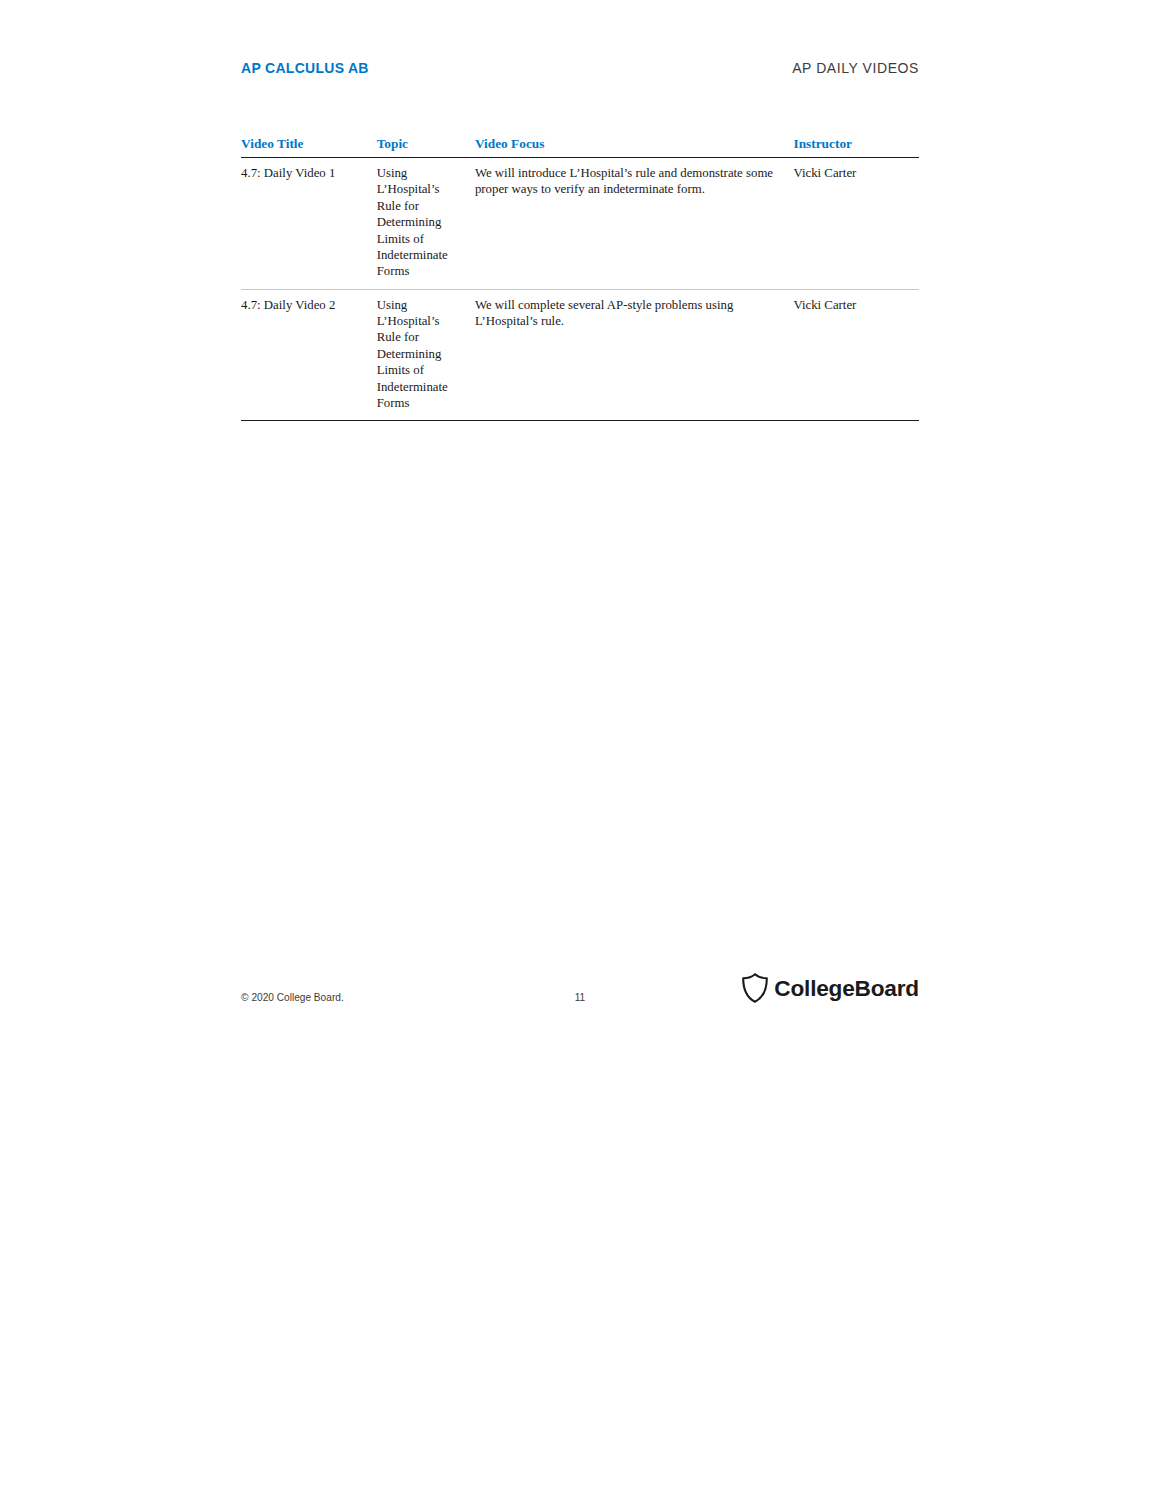AP Calculus AB
AP Daily Videos
| Video Title | Topic | Video Focus | Instructor |
| --- | --- | --- | --- |
| 4.7: Daily Video 1 | Using L’Hospital’s Rule for Determining Limits of Indeterminate Forms | We will introduce L’Hospital’s rule and demonstrate some proper ways to verify an indeterminate form. | Vicki Carter |
| 4.7: Daily Video 2 | Using L’Hospital’s Rule for Determining Limits of Indeterminate Forms | We will complete several AP-style problems using L’Hospital’s rule. | Vicki Carter |
© 2020 College Board.
11
CollegeBoard